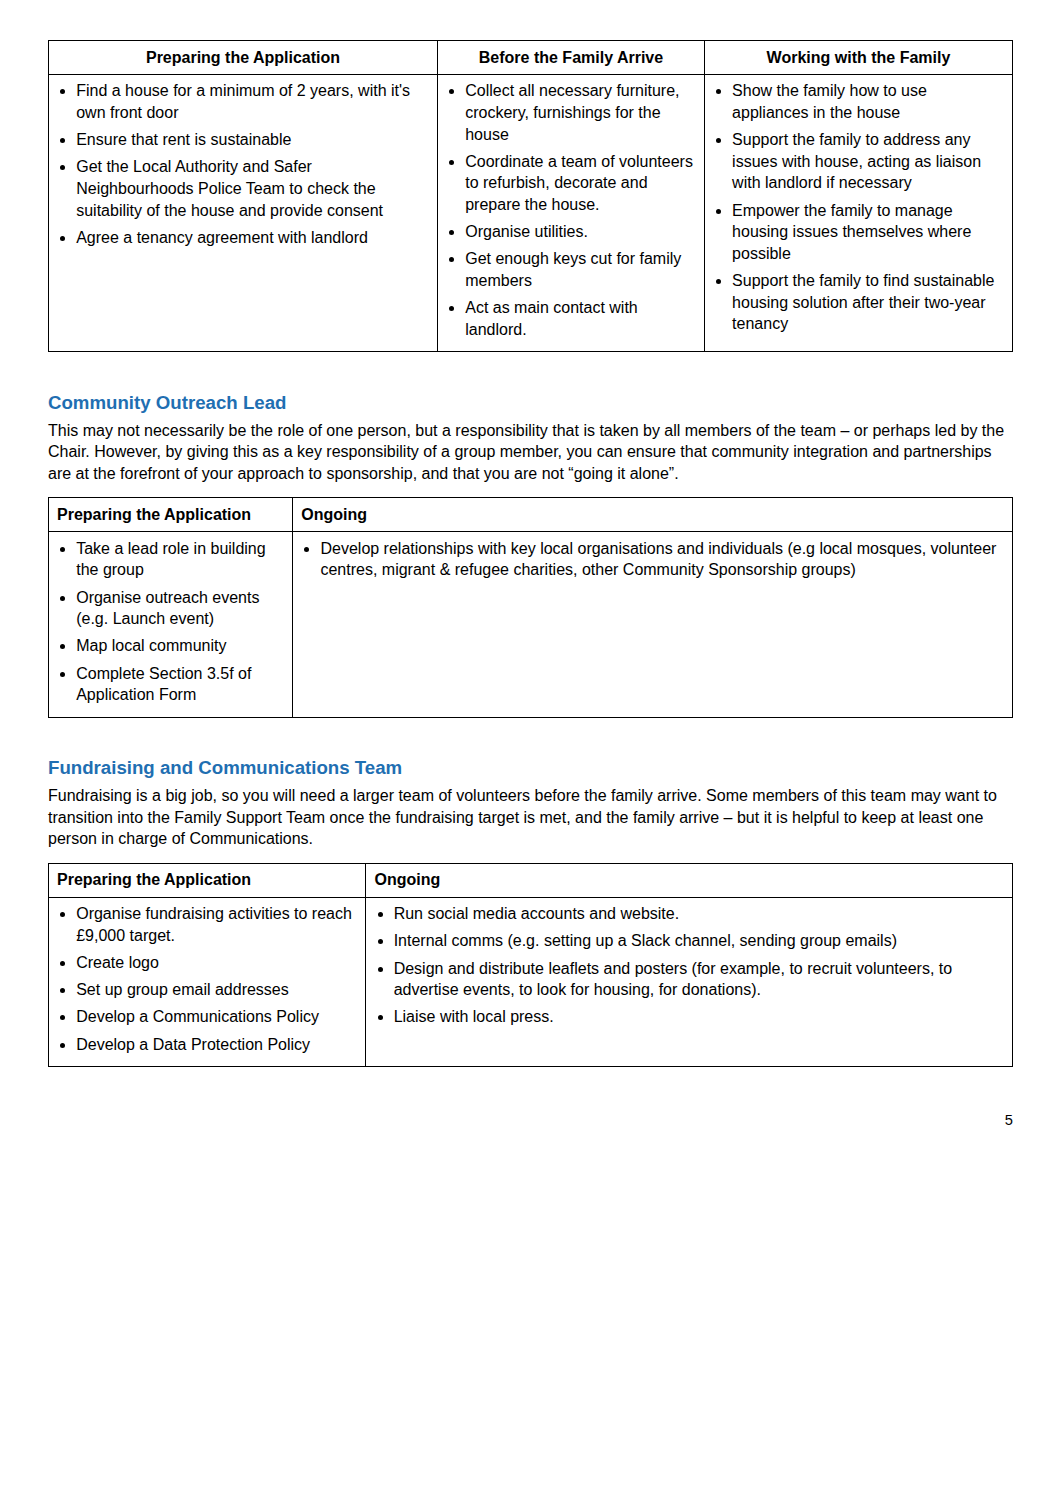| Preparing the Application | Before the Family Arrive | Working with the Family |
| --- | --- | --- |
| Find a house for a minimum of 2 years, with it's own front door Ensure that rent is sustainable Get the Local Authority and Safer Neighbourhoods Police Team to check the suitability of the house and provide consent Agree a tenancy agreement with landlord | Collect all necessary furniture, crockery, furnishings for the house Coordinate a team of volunteers to refurbish, decorate and prepare the house. Organise utilities. Get enough keys cut for family members Act as main contact with landlord. | Show the family how to use appliances in the house Support the family to address any issues with house, acting as liaison with landlord if necessary Empower the family to manage housing issues themselves where possible Support the family to find sustainable housing solution after their two-year tenancy |
Community Outreach Lead
This may not necessarily be the role of one person, but a responsibility that is taken by all members of the team – or perhaps led by the Chair. However, by giving this as a key responsibility of a group member, you can ensure that community integration and partnerships are at the forefront of your approach to sponsorship, and that you are not “going it alone”.
| Preparing the Application | Ongoing |
| --- | --- |
| Take a lead role in building the group Organise outreach events (e.g. Launch event) Map local community Complete Section 3.5f of Application Form | Develop relationships with key local organisations and individuals (e.g local mosques, volunteer centres, migrant & refugee charities, other Community Sponsorship groups) |
Fundraising and Communications Team
Fundraising is a big job, so you will need a larger team of volunteers before the family arrive. Some members of this team may want to transition into the Family Support Team once the fundraising target is met, and the family arrive – but it is helpful to keep at least one person in charge of Communications.
| Preparing the Application | Ongoing |
| --- | --- |
| Organise fundraising activities to reach £9,000 target. Create logo Set up group email addresses Develop a Communications Policy Develop a Data Protection Policy | Run social media accounts and website. Internal comms (e.g. setting up a Slack channel, sending group emails) Design and distribute leaflets and posters (for example, to recruit volunteers, to advertise events, to look for housing, for donations). Liaise with local press. |
5